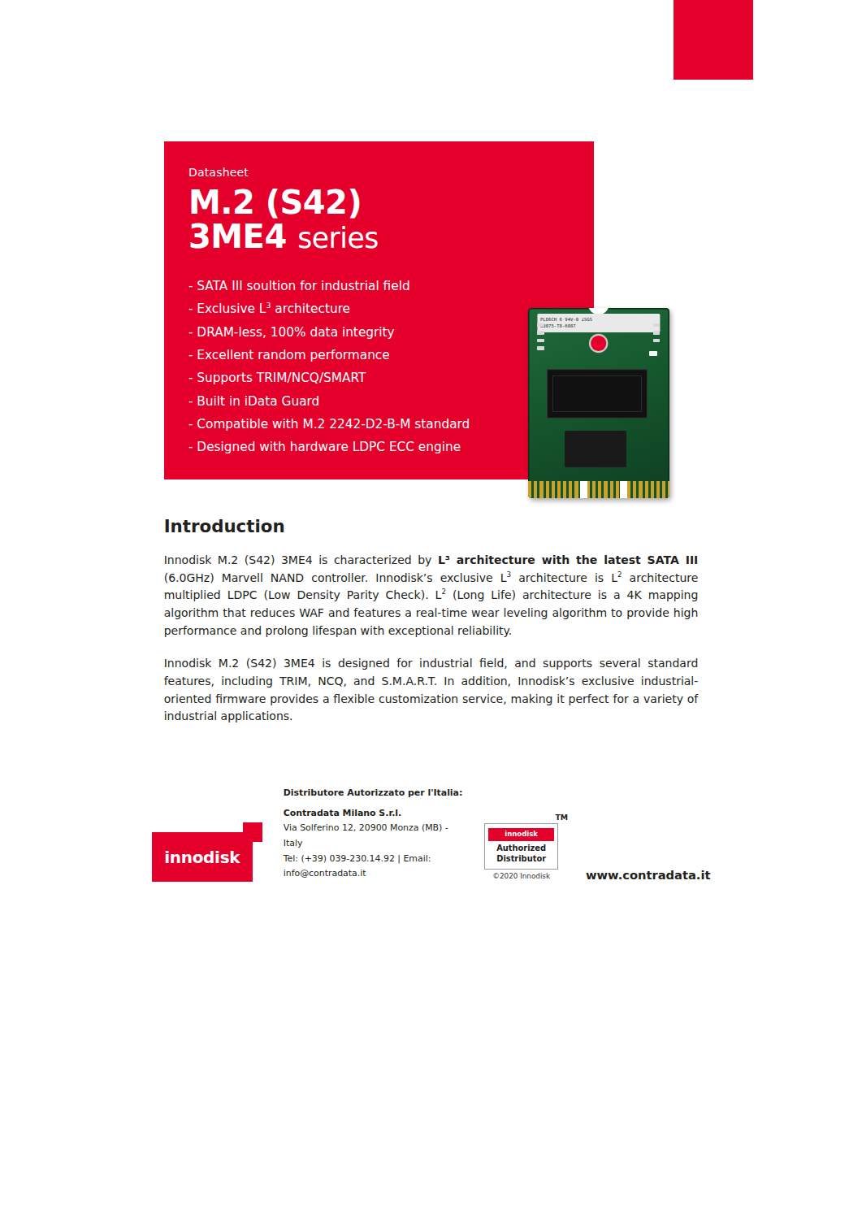Datasheet
M.2 (S42)
3ME4 series
SATA III soultion for industrial field
Exclusive L3 architecture
DRAM-less, 100% data integrity
Excellent random performance
Supports TRIM/NCQ/SMART
Built in iData Guard
Compatible with M.2 2242-D2-B-M standard
Designed with hardware LDPC ECC engine
PLD6CH 6 94V-0 iSGS
33075-T8-6087
Introduction
Innodisk M.2 (S42) 3ME4 is characterized by L³ architecture with the latest SATA III (6.0GHz) Marvell NAND controller. Innodisk’s exclusive L3 architecture is L2 architecture multiplied LDPC (Low Density Parity Check). L2 (Long Life) architecture is a 4K mapping algorithm that reduces WAF and features a real-time wear leveling algorithm to provide high performance and prolong lifespan with exceptional reliability.
Innodisk M.2 (S42) 3ME4 is designed for industrial field, and supports several standard features, including TRIM, NCQ, and S.M.A.R.T. In addition, Innodisk’s exclusive industrial-oriented firmware provides a flexible customization service, making it perfect for a variety of industrial applications.
innodisk
Distributore Autorizzato per l'Italia:
Contradata Milano S.r.l.
Via Solferino 12, 20900 Monza (MB) - Italy
Tel: (+39) 039-230.14.92 | Email: info@contradata.it
TM
innodisk
Authorized
Distributor
©2020 Innodisk
www.contradata.it